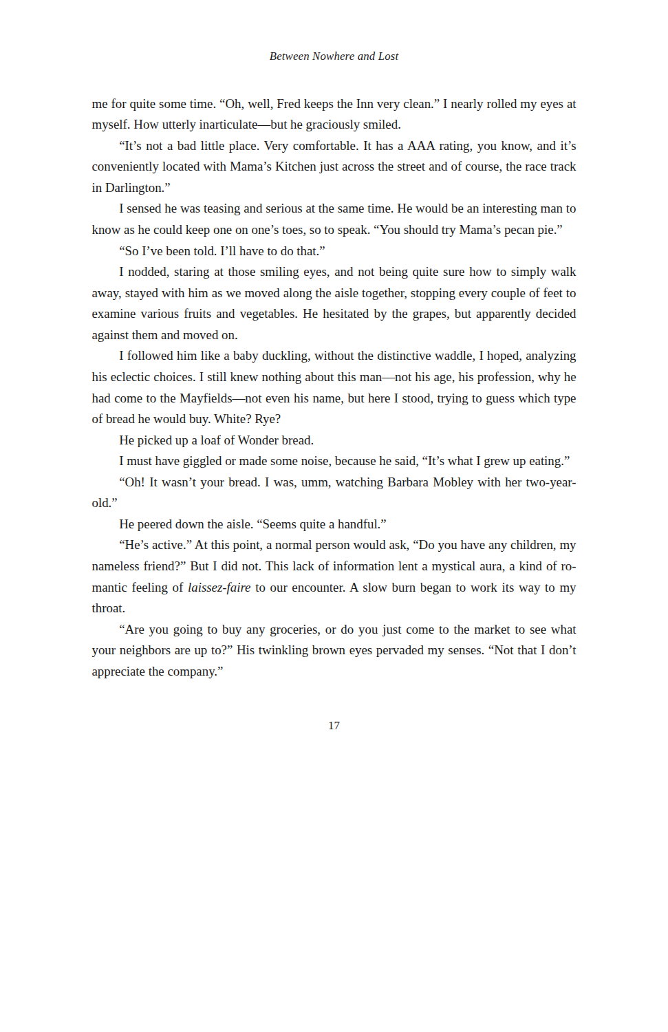Between Nowhere and Lost
me for quite some time. “Oh, well, Fred keeps the Inn very clean.” I nearly rolled my eyes at myself. How utterly inarticulate—but he graciously smiled.
“It’s not a bad little place. Very comfortable. It has a AAA rating, you know, and it’s conveniently located with Mama’s Kitchen just across the street and of course, the race track in Darlington.”
I sensed he was teasing and serious at the same time. He would be an interesting man to know as he could keep one on one’s toes, so to speak. “You should try Mama’s pecan pie.”
“So I’ve been told. I’ll have to do that.”
I nodded, staring at those smiling eyes, and not being quite sure how to simply walk away, stayed with him as we moved along the aisle together, stopping every couple of feet to examine various fruits and vegetables. He hesitated by the grapes, but apparently decided against them and moved on.
I followed him like a baby duckling, without the distinctive waddle, I hoped, analyzing his eclectic choices. I still knew nothing about this man—not his age, his profession, why he had come to the Mayfields—not even his name, but here I stood, trying to guess which type of bread he would buy. White? Rye?
He picked up a loaf of Wonder bread.
I must have giggled or made some noise, because he said, “It’s what I grew up eating.”
“Oh! It wasn’t your bread. I was, umm, watching Barbara Mobley with her two-year-old.”
He peered down the aisle. “Seems quite a handful.”
“He’s active.” At this point, a normal person would ask, “Do you have any children, my nameless friend?” But I did not. This lack of information lent a mystical aura, a kind of romantic feeling of laissez-faire to our encounter. A slow burn began to work its way to my throat.
“Are you going to buy any groceries, or do you just come to the market to see what your neighbors are up to?” His twinkling brown eyes pervaded my senses. “Not that I don’t appreciate the company.”
17